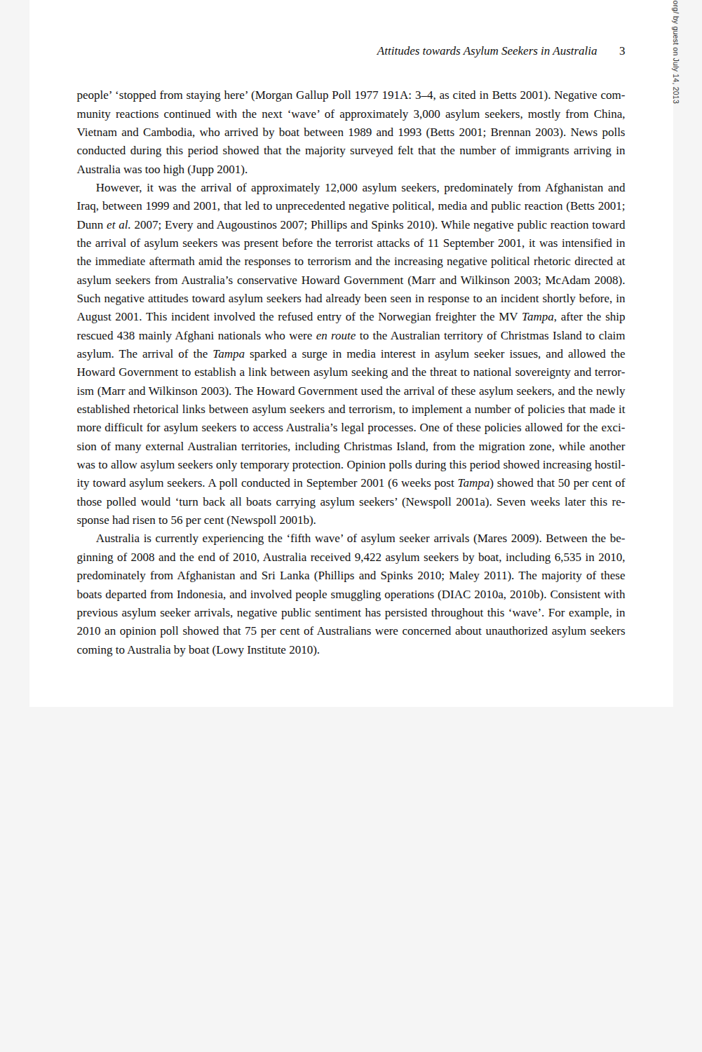Attitudes towards Asylum Seekers in Australia 3
people’ ‘stopped from staying here’ (Morgan Gallup Poll 1977 191A: 3–4, as cited in Betts 2001). Negative community reactions continued with the next ‘wave’ of approximately 3,000 asylum seekers, mostly from China, Vietnam and Cambodia, who arrived by boat between 1989 and 1993 (Betts 2001; Brennan 2003). News polls conducted during this period showed that the majority surveyed felt that the number of immigrants arriving in Australia was too high (Jupp 2001).
However, it was the arrival of approximately 12,000 asylum seekers, predominately from Afghanistan and Iraq, between 1999 and 2001, that led to unprecedented negative political, media and public reaction (Betts 2001; Dunn et al. 2007; Every and Augoustinos 2007; Phillips and Spinks 2010). While negative public reaction toward the arrival of asylum seekers was present before the terrorist attacks of 11 September 2001, it was intensified in the immediate aftermath amid the responses to terrorism and the increasing negative political rhetoric directed at asylum seekers from Australia’s conservative Howard Government (Marr and Wilkinson 2003; McAdam 2008). Such negative attitudes toward asylum seekers had already been seen in response to an incident shortly before, in August 2001. This incident involved the refused entry of the Norwegian freighter the MV Tampa, after the ship rescued 438 mainly Afghani nationals who were en route to the Australian territory of Christmas Island to claim asylum. The arrival of the Tampa sparked a surge in media interest in asylum seeker issues, and allowed the Howard Government to establish a link between asylum seeking and the threat to national sovereignty and terrorism (Marr and Wilkinson 2003). The Howard Government used the arrival of these asylum seekers, and the newly established rhetorical links between asylum seekers and terrorism, to implement a number of policies that made it more difficult for asylum seekers to access Australia’s legal processes. One of these policies allowed for the excision of many external Australian territories, including Christmas Island, from the migration zone, while another was to allow asylum seekers only temporary protection. Opinion polls during this period showed increasing hostility toward asylum seekers. A poll conducted in September 2001 (6 weeks post Tampa) showed that 50 per cent of those polled would ‘turn back all boats carrying asylum seekers’ (Newspoll 2001a). Seven weeks later this response had risen to 56 per cent (Newspoll 2001b).
Australia is currently experiencing the ‘fifth wave’ of asylum seeker arrivals (Mares 2009). Between the beginning of 2008 and the end of 2010, Australia received 9,422 asylum seekers by boat, including 6,535 in 2010, predominately from Afghanistan and Sri Lanka (Phillips and Spinks 2010; Maley 2011). The majority of these boats departed from Indonesia, and involved people smuggling operations (DIAC 2010a, 2010b). Consistent with previous asylum seeker arrivals, negative public sentiment has persisted throughout this ‘wave’. For example, in 2010 an opinion poll showed that 75 per cent of Australians were concerned about unauthorized asylum seekers coming to Australia by boat (Lowy Institute 2010).
Downloaded from http://jrs.oxfordjournals.org/ by guest on July 14, 2013